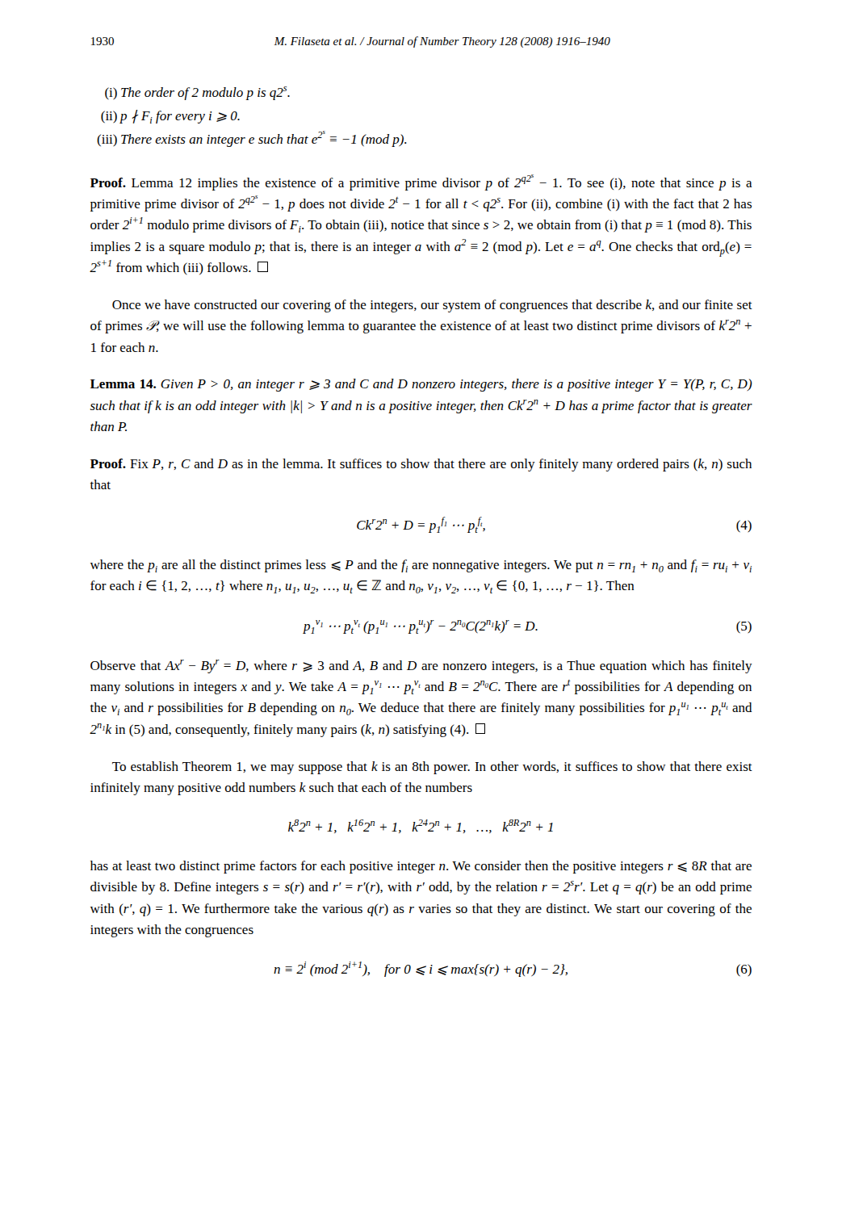1930 M. Filaseta et al. / Journal of Number Theory 128 (2008) 1916–1940
(i) The order of 2 modulo p is q2s.
(ii) p ∤ Fi for every i ⩾ 0.
(iii) There exists an integer e such that e2s ≡ −1 (mod p).
Proof. Lemma 12 implies the existence of a primitive prime divisor p of 2q2s − 1. To see (i), note that since p is a primitive prime divisor of 2q2s − 1, p does not divide 2t − 1 for all t < q2s. For (ii), combine (i) with the fact that 2 has order 2i+1 modulo prime divisors of Fi. To obtain (iii), notice that since s > 2, we obtain from (i) that p ≡ 1 (mod 8). This implies 2 is a square modulo p; that is, there is an integer a with a2 ≡ 2 (mod p). Let e = aq. One checks that ordp(e) = 2s+1 from which (iii) follows.
Once we have constructed our covering of the integers, our system of congruences that describe k, and our finite set of primes 𝒫, we will use the following lemma to guarantee the existence of at least two distinct prime divisors of kr2n + 1 for each n.
Lemma 14. Given P > 0, an integer r ⩾ 3 and C and D nonzero integers, there is a positive integer Y = Y(P, r, C, D) such that if k is an odd integer with |k| > Y and n is a positive integer, then Ckr2n + D has a prime factor that is greater than P.
Proof. Fix P, r, C and D as in the lemma. It suffices to show that there are only finitely many ordered pairs (k, n) such that
Ckr2n + D = p1f1 ⋯ ptft, (4)
where the pi are all the distinct primes less ⩽ P and the fi are nonnegative integers. We put n = rn1 + n0 and fi = rui + vi for each i ∈ {1, 2, …, t} where n1, u1, u2, …, ut ∈ ℤ and n0, v1, v2, …, vt ∈ {0, 1, …, r − 1}. Then
p1v1 ⋯ ptvt (p1u1 ⋯ ptut)r − 2n0C(2n1k)r = D. (5)
Observe that Axr − Byr = D, where r ⩾ 3 and A, B and D are nonzero integers, is a Thue equation which has finitely many solutions in integers x and y. We take A = p1v1 ⋯ ptvt and B = 2n0C. There are rt possibilities for A depending on the vi and r possibilities for B depending on n0. We deduce that there are finitely many possibilities for p1u1 ⋯ ptut and 2n1k in (5) and, consequently, finitely many pairs (k, n) satisfying (4).
To establish Theorem 1, we may suppose that k is an 8th power. In other words, it suffices to show that there exist infinitely many positive odd numbers k such that each of the numbers
k82n + 1, k162n + 1, k242n + 1, …, k8R2n + 1
has at least two distinct prime factors for each positive integer n. We consider then the positive integers r ⩽ 8R that are divisible by 8. Define integers s = s(r) and r′ = r′(r), with r′ odd, by the relation r = 2sr′. Let q = q(r) be an odd prime with (r′, q) = 1. We furthermore take the various q(r) as r varies so that they are distinct. We start our covering of the integers with the congruences
n ≡ 2i (mod 2i+1), for 0 ⩽ i ⩽ max{s(r) + q(r) − 2}, (6)